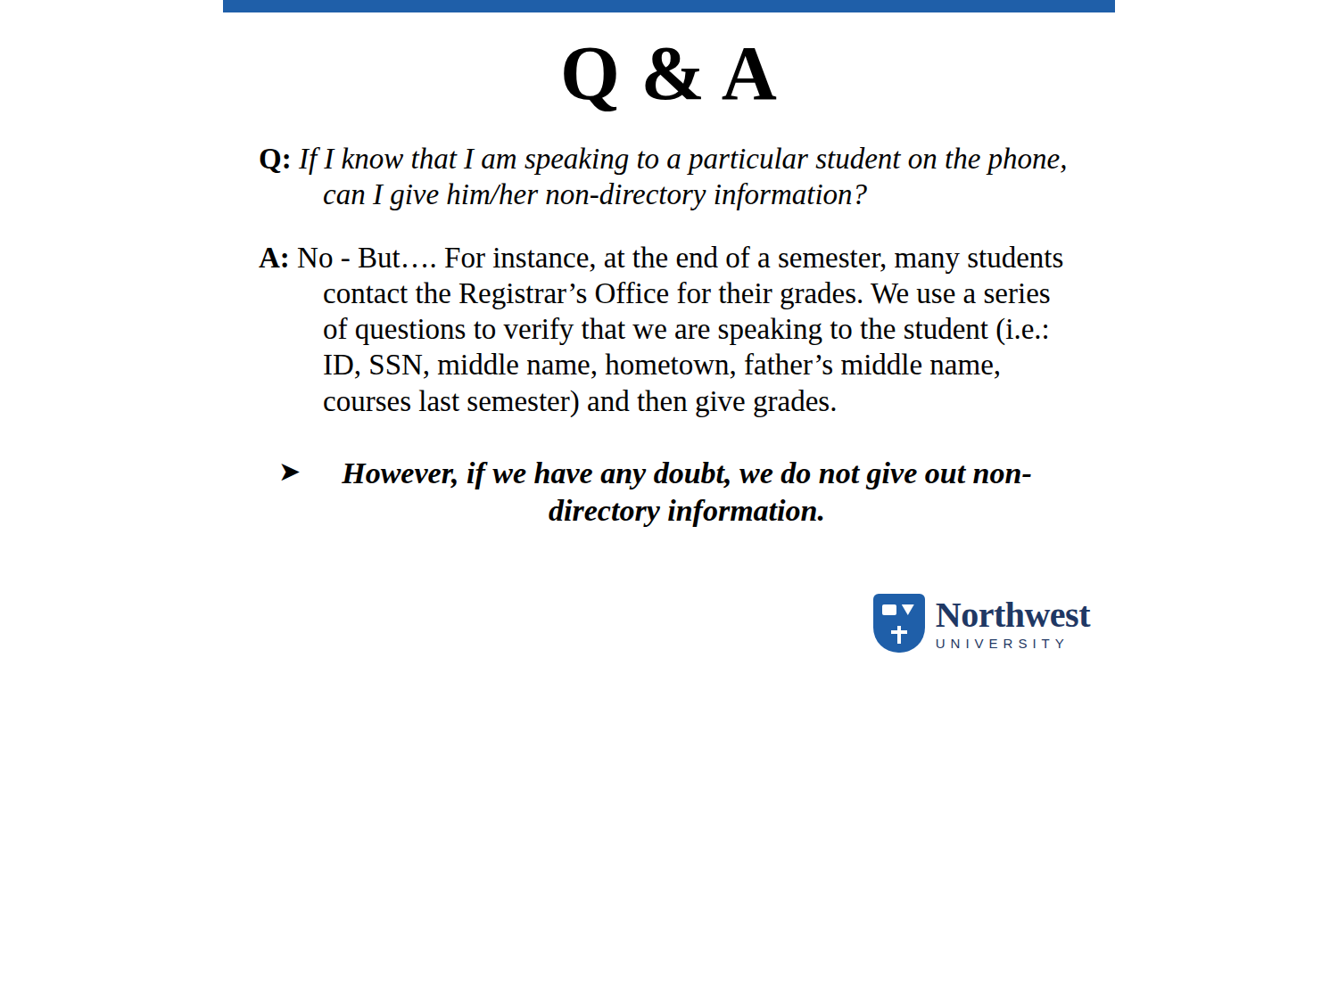Q & A
Q: If I know that I am speaking to a particular student on the phone, can I give him/her non-directory information?
A: No - But…. For instance, at the end of a semester, many students contact the Registrar’s Office for their grades. We use a series of questions to verify that we are speaking to the student (i.e.: ID, SSN, middle name, hometown, father’s middle name, courses last semester) and then give grades.
➤ However, if we have any doubt, we do not give out non-directory information.
Northwest
UNIVERSITY